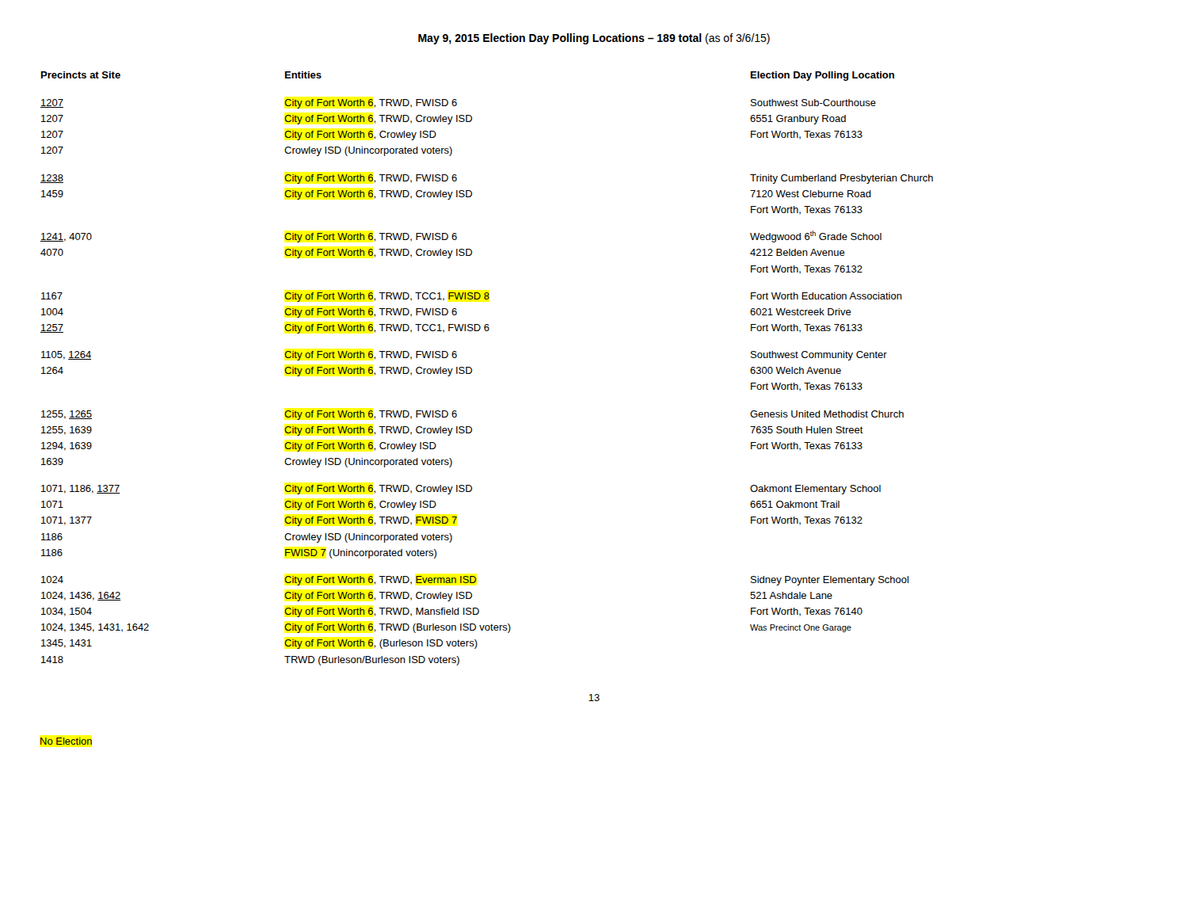May 9, 2015 Election Day Polling Locations – 189 total (as of 3/6/15)
| Precincts at Site | Entities | Election Day Polling Location |
| --- | --- | --- |
| 1207 1207 1207 1207 | City of Fort Worth 6 , TRWD, FWISD 6 City of Fort Worth 6 , TRWD, Crowley ISD City of Fort Worth 6 , Crowley ISD Crowley ISD (Unincorporated voters) | Southwest Sub-Courthouse 6551 Granbury Road Fort Worth, Texas 76133 |
| 1238 1459 | City of Fort Worth 6 , TRWD, FWISD 6 City of Fort Worth 6 , TRWD, Crowley ISD | Trinity Cumberland Presbyterian Church 7120 West Cleburne Road Fort Worth, Texas 76133 |
| 1241 , 4070 4070 | City of Fort Worth 6 , TRWD, FWISD 6 City of Fort Worth 6 , TRWD, Crowley ISD | Wedgwood 6 th Grade School 4212 Belden Avenue Fort Worth, Texas 76132 |
| 1167 1004 1257 | City of Fort Worth 6 , TRWD, TCC1, FWISD 8 City of Fort Worth 6 , TRWD, FWISD 6 City of Fort Worth 6 , TRWD, TCC1, FWISD 6 | Fort Worth Education Association 6021 Westcreek Drive Fort Worth, Texas 76133 |
| 1105, 1264 1264 | City of Fort Worth 6 , TRWD, FWISD 6 City of Fort Worth 6 , TRWD, Crowley ISD | Southwest Community Center 6300 Welch Avenue Fort Worth, Texas 76133 |
| 1255, 1265 1255, 1639 1294, 1639 1639 | City of Fort Worth 6 , TRWD, FWISD 6 City of Fort Worth 6 , TRWD, Crowley ISD City of Fort Worth 6 , Crowley ISD Crowley ISD (Unincorporated voters) | Genesis United Methodist Church 7635 South Hulen Street Fort Worth, Texas 76133 |
| 1071, 1186, 1377 1071 1071, 1377 1186 1186 | City of Fort Worth 6 , TRWD, Crowley ISD City of Fort Worth 6 , Crowley ISD City of Fort Worth 6 , TRWD, FWISD 7 Crowley ISD (Unincorporated voters) FWISD 7 (Unincorporated voters) | Oakmont Elementary School 6651 Oakmont Trail Fort Worth, Texas 76132 |
| 1024 1024, 1436, 1642 1034, 1504 1024, 1345, 1431, 1642 1345, 1431 1418 | City of Fort Worth 6 , TRWD, Everman ISD City of Fort Worth 6 , TRWD, Crowley ISD City of Fort Worth 6 , TRWD, Mansfield ISD City of Fort Worth 6 , TRWD (Burleson ISD voters) City of Fort Worth 6 , (Burleson ISD voters) TRWD (Burleson/Burleson ISD voters) | Sidney Poynter Elementary School 521 Ashdale Lane Fort Worth, Texas 76140 Was Precinct One Garage |
13
No Election